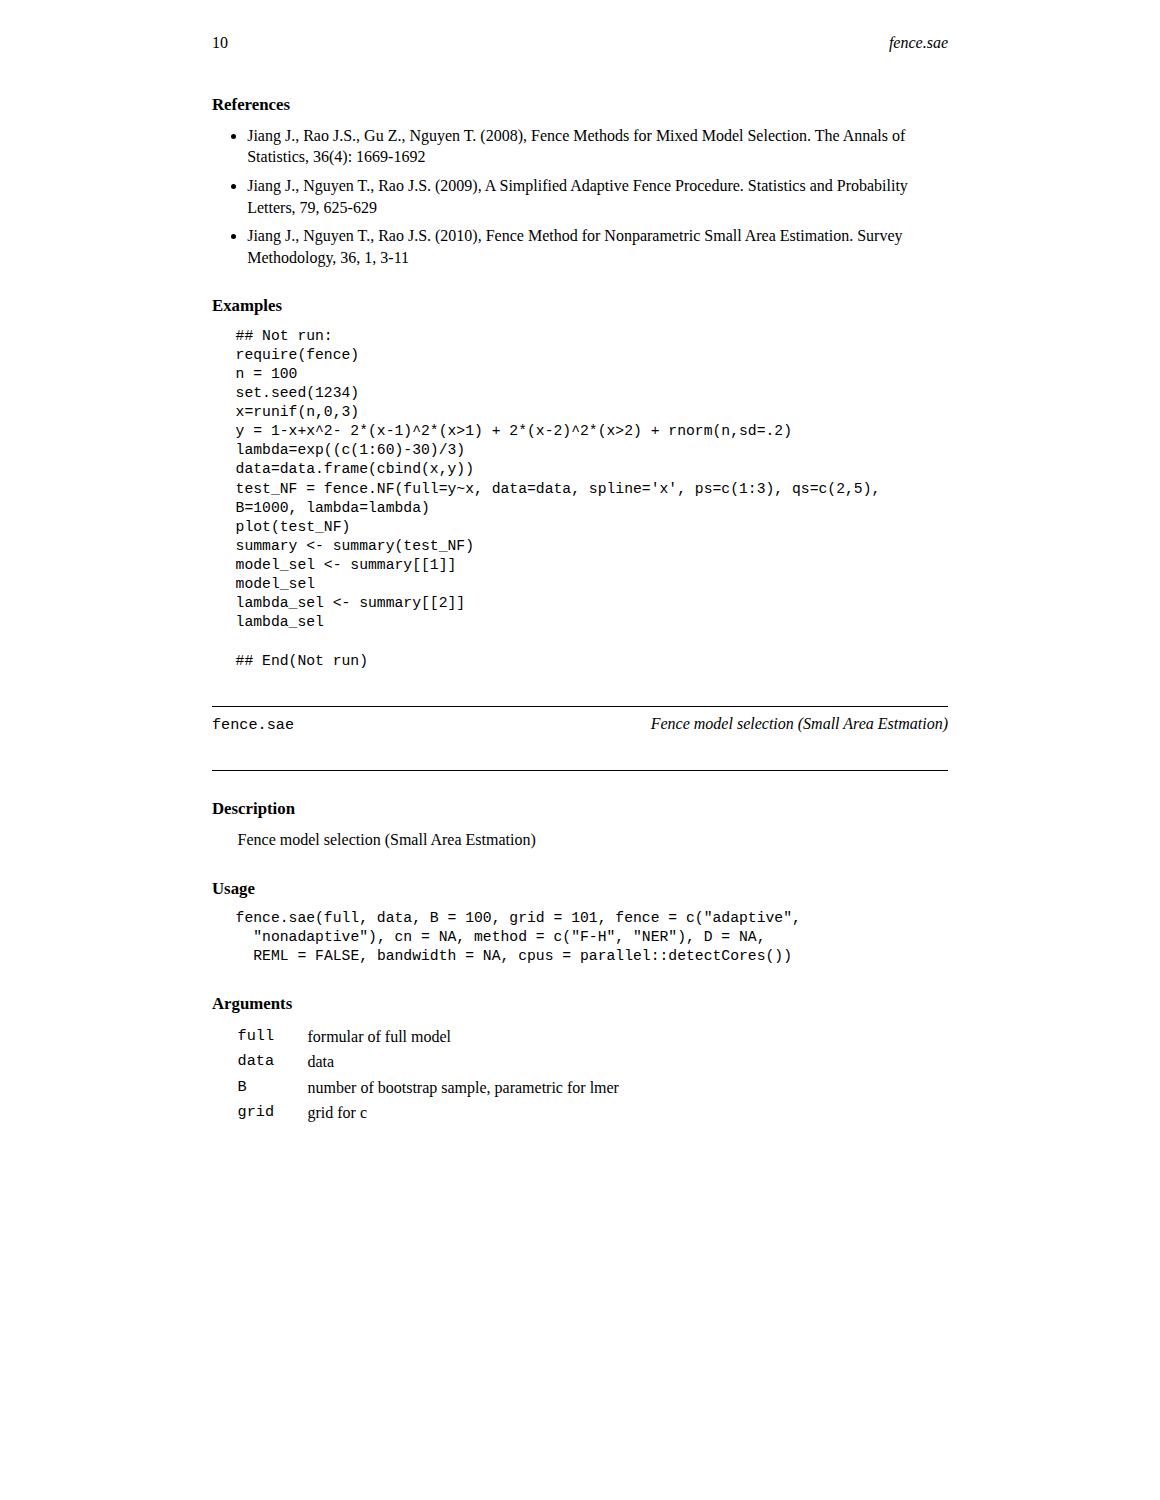10 fence.sae
References
Jiang J., Rao J.S., Gu Z., Nguyen T. (2008), Fence Methods for Mixed Model Selection. The Annals of Statistics, 36(4): 1669-1692
Jiang J., Nguyen T., Rao J.S. (2009), A Simplified Adaptive Fence Procedure. Statistics and Probability Letters, 79, 625-629
Jiang J., Nguyen T., Rao J.S. (2010), Fence Method for Nonparametric Small Area Estimation. Survey Methodology, 36, 1, 3-11
Examples
## Not run: 
require(fence)
n = 100
set.seed(1234)
x=runif(n,0,3)
y = 1-x+x^2- 2*(x-1)^2*(x>1) + 2*(x-2)^2*(x>2) + rnorm(n,sd=.2)
lambda=exp((c(1:60)-30)/3)
data=data.frame(cbind(x,y))
test_NF = fence.NF(full=y~x, data=data, spline='x', ps=c(1:3), qs=c(2,5), B=1000, lambda=lambda)
plot(test_NF)
summary <- summary(test_NF)
model_sel <- summary[[1]]
model_sel
lambda_sel <- summary[[2]]
lambda_sel

## End(Not run)
fence.sae Fence model selection (Small Area Estmation)
Description
Fence model selection (Small Area Estmation)
Usage
fence.sae(full, data, B = 100, grid = 101, fence = c("adaptive",
  "nonadaptive"), cn = NA, method = c("F-H", "NER"), D = NA,
  REML = FALSE, bandwidth = NA, cpus = parallel::detectCores())
Arguments
| full | formular of full model |
| data | data |
| B | number of bootstrap sample, parametric for lmer |
| grid | grid for c |